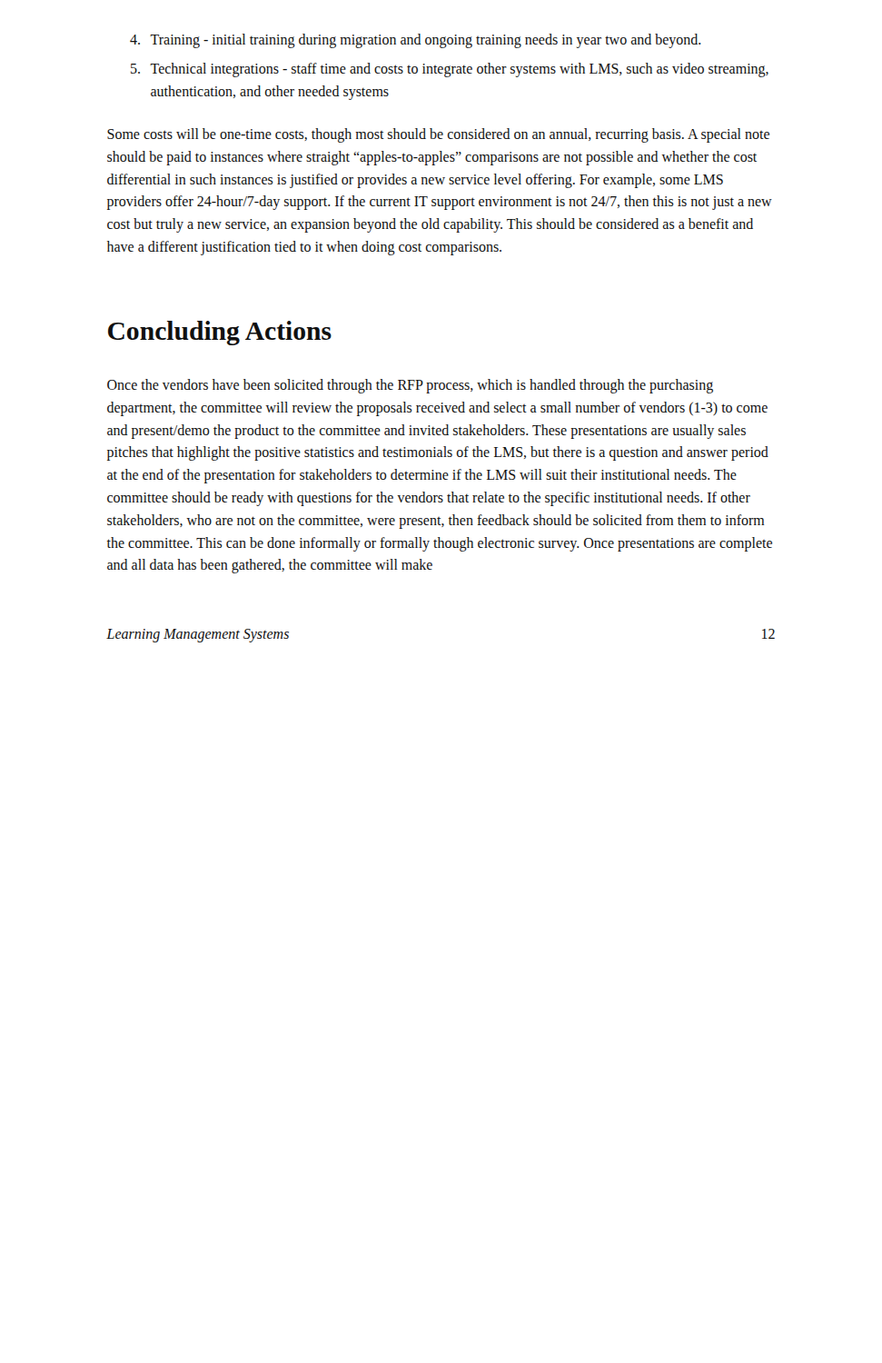Training - initial training during migration and ongoing training needs in year two and beyond.
Technical integrations - staff time and costs to integrate other systems with LMS, such as video streaming, authentication, and other needed systems
Some costs will be one-time costs, though most should be considered on an annual, recurring basis. A special note should be paid to instances where straight “apples-to-apples” comparisons are not possible and whether the cost differential in such instances is justified or provides a new service level offering. For example, some LMS providers offer 24-hour/7-day support. If the current IT support environment is not 24/7, then this is not just a new cost but truly a new service, an expansion beyond the old capability. This should be considered as a benefit and have a different justification tied to it when doing cost comparisons.
Concluding Actions
Once the vendors have been solicited through the RFP process, which is handled through the purchasing department, the committee will review the proposals received and select a small number of vendors (1-3) to come and present/demo the product to the committee and invited stakeholders. These presentations are usually sales pitches that highlight the positive statistics and testimonials of the LMS, but there is a question and answer period at the end of the presentation for stakeholders to determine if the LMS will suit their institutional needs. The committee should be ready with questions for the vendors that relate to the specific institutional needs. If other stakeholders, who are not on the committee, were present, then feedback should be solicited from them to inform the committee. This can be done informally or formally though electronic survey. Once presentations are complete and all data has been gathered, the committee will make
Learning Management Systems 12